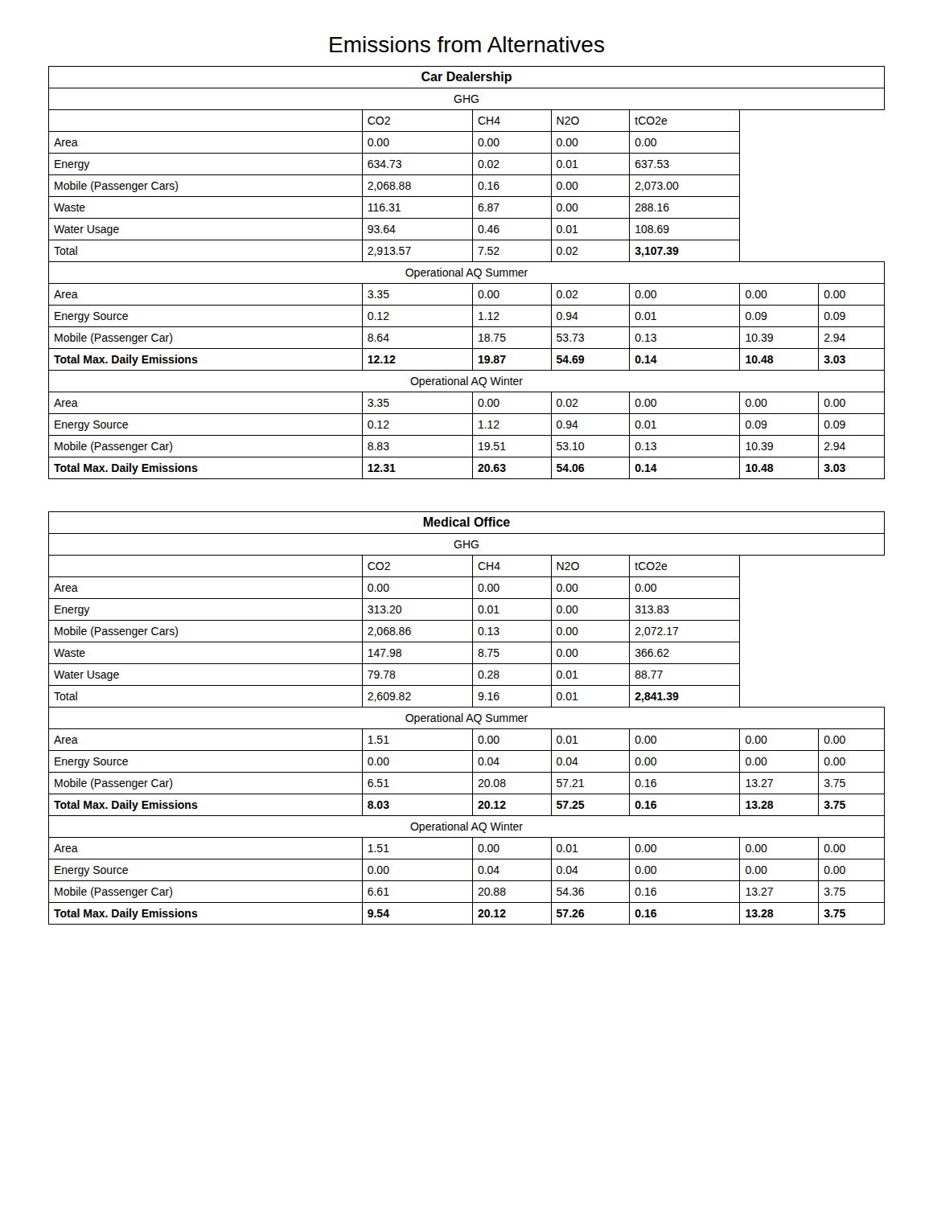Emissions from Alternatives
| Car Dealership |
| GHG |
| | CO2 | CH4 | N2O | tCO2e | | |
| Area | 0.00 | 0.00 | 0.00 | 0.00 | | |
| Energy | 634.73 | 0.02 | 0.01 | 637.53 | | |
| Mobile (Passenger Cars) | 2,068.88 | 0.16 | 0.00 | 2,073.00 | | |
| Waste | 116.31 | 6.87 | 0.00 | 288.16 | | |
| Water Usage | 93.64 | 0.46 | 0.01 | 108.69 | | |
| Total | 2,913.57 | 7.52 | 0.02 | 3,107.39 | | |
| Operational AQ Summer |
| Area | 3.35 | 0.00 | 0.02 | 0.00 | 0.00 | 0.00 |
| Energy Source | 0.12 | 1.12 | 0.94 | 0.01 | 0.09 | 0.09 |
| Mobile (Passenger Car) | 8.64 | 18.75 | 53.73 | 0.13 | 10.39 | 2.94 |
| Total Max. Daily Emissions | 12.12 | 19.87 | 54.69 | 0.14 | 10.48 | 3.03 |
| Operational AQ Winter |
| Area | 3.35 | 0.00 | 0.02 | 0.00 | 0.00 | 0.00 |
| Energy Source | 0.12 | 1.12 | 0.94 | 0.01 | 0.09 | 0.09 |
| Mobile (Passenger Car) | 8.83 | 19.51 | 53.10 | 0.13 | 10.39 | 2.94 |
| Total Max. Daily Emissions | 12.31 | 20.63 | 54.06 | 0.14 | 10.48 | 3.03 |
| Medical Office |
| GHG |
| | CO2 | CH4 | N2O | tCO2e | | |
| Area | 0.00 | 0.00 | 0.00 | 0.00 | | |
| Energy | 313.20 | 0.01 | 0.00 | 313.83 | | |
| Mobile (Passenger Cars) | 2,068.86 | 0.13 | 0.00 | 2,072.17 | | |
| Waste | 147.98 | 8.75 | 0.00 | 366.62 | | |
| Water Usage | 79.78 | 0.28 | 0.01 | 88.77 | | |
| Total | 2,609.82 | 9.16 | 0.01 | 2,841.39 | | |
| Operational AQ Summer |
| Area | 1.51 | 0.00 | 0.01 | 0.00 | 0.00 | 0.00 |
| Energy Source | 0.00 | 0.04 | 0.04 | 0.00 | 0.00 | 0.00 |
| Mobile (Passenger Car) | 6.51 | 20.08 | 57.21 | 0.16 | 13.27 | 3.75 |
| Total Max. Daily Emissions | 8.03 | 20.12 | 57.25 | 0.16 | 13.28 | 3.75 |
| Operational AQ Winter |
| Area | 1.51 | 0.00 | 0.01 | 0.00 | 0.00 | 0.00 |
| Energy Source | 0.00 | 0.04 | 0.04 | 0.00 | 0.00 | 0.00 |
| Mobile (Passenger Car) | 6.61 | 20.88 | 54.36 | 0.16 | 13.27 | 3.75 |
| Total Max. Daily Emissions | 9.54 | 20.12 | 57.26 | 0.16 | 13.28 | 3.75 |